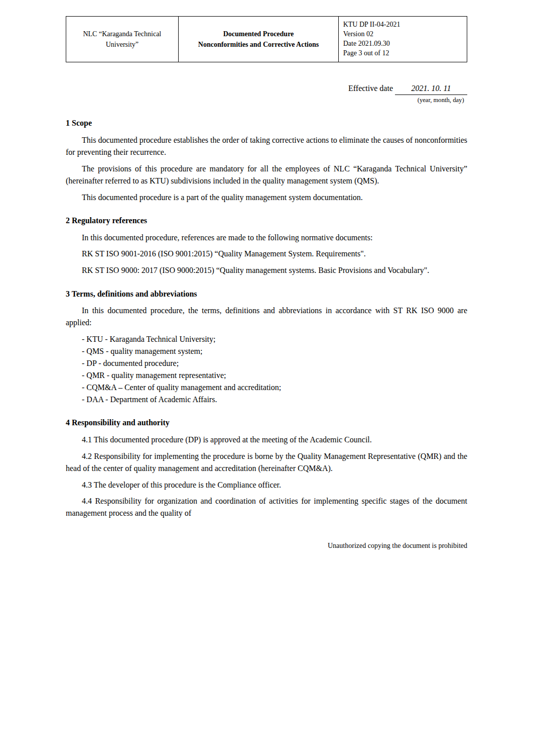| NLC “Karaganda Technical University” | Documented Procedure Nonconformities and Corrective Actions | KTU DP II-04-2021 Version 02 Date 2021.09.30 Page 3 out of 12 |
Effective date 2021. 10. 11 (year, month, day)
1 Scope
This documented procedure establishes the order of taking corrective actions to eliminate the causes of nonconformities for preventing their recurrence.
The provisions of this procedure are mandatory for all the employees of NLC “Karaganda Technical University” (hereinafter referred to as KTU) subdivisions included in the quality management system (QMS).
This documented procedure is a part of the quality management system documentation.
2 Regulatory references
In this documented procedure, references are made to the following normative documents:
RK ST ISO 9001-2016 (ISO 9001:2015) “Quality Management System. Requirements".
RK ST ISO 9000: 2017 (ISO 9000:2015) “Quality management systems. Basic Provisions and Vocabulary".
3 Terms, definitions and abbreviations
In this documented procedure, the terms, definitions and abbreviations in accordance with ST RK ISO 9000 are applied:
- KTU - Karaganda Technical University;
- QMS - quality management system;
- DP - documented procedure;
- QMR - quality management representative;
- CQM&A – Center of quality management and accreditation;
- DAA - Department of Academic Affairs.
4 Responsibility and authority
4.1 This documented procedure (DP) is approved at the meeting of the Academic Council.
4.2 Responsibility for implementing the procedure is borne by the Quality Management Representative (QMR) and the head of the center of quality management and accreditation (hereinafter CQM&A).
4.3 The developer of this procedure is the Compliance officer.
4.4 Responsibility for organization and coordination of activities for implementing specific stages of the document management process and the quality of
Unauthorized copying the document is prohibited